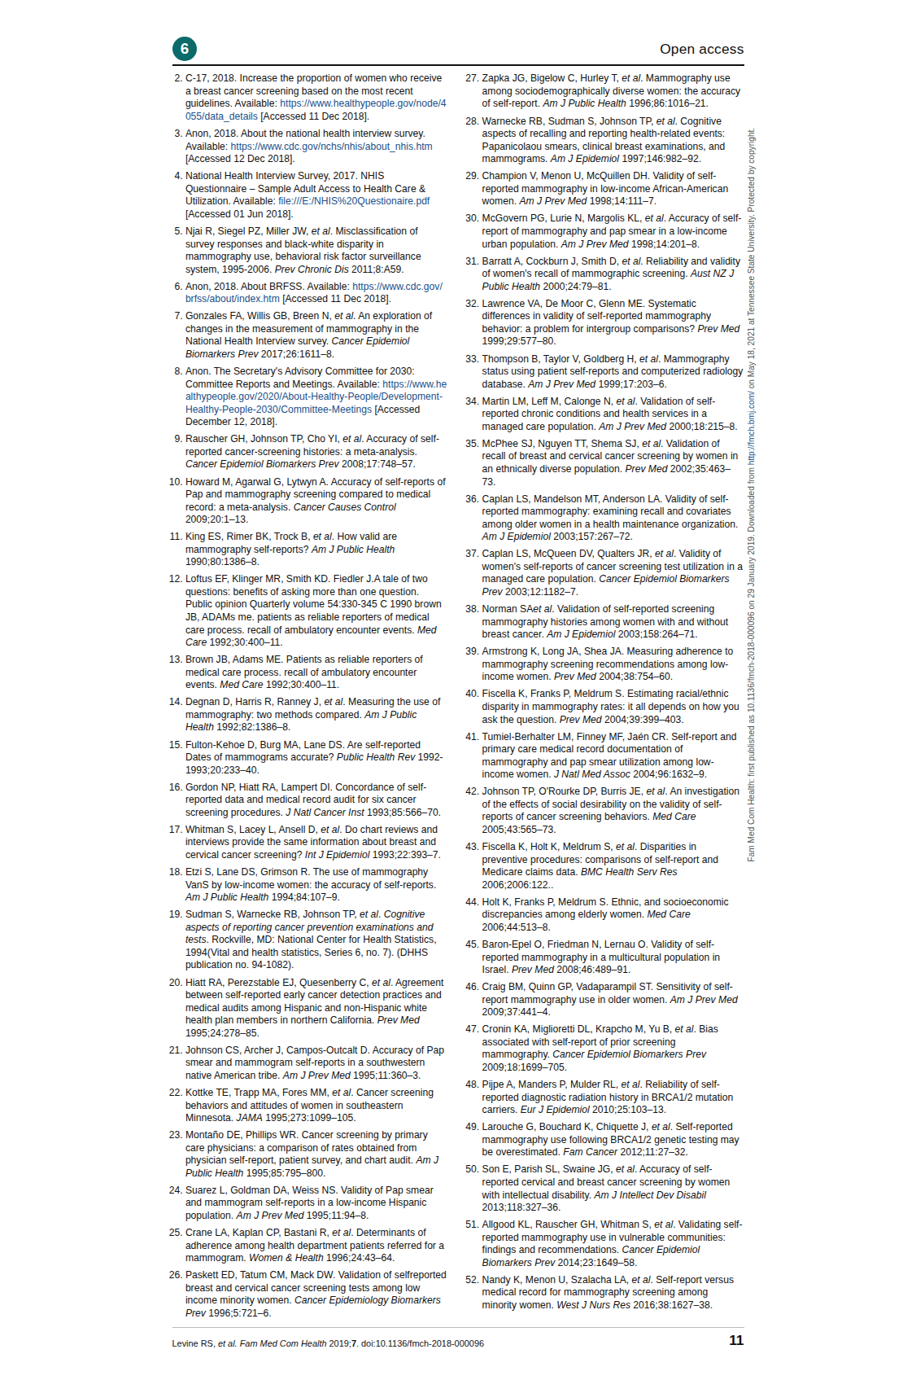Fam Med Com Health: first published as 10.1136/fmch-2018-000096 on 29 January 2019. Downloaded from http://fmch.bmj.com/ on May 18, 2021 at Tennessee State University. Protected by copyright.
6
Open access
C-17, 2018. Increase the proportion of women who receive a breast cancer screening based on the most recent guidelines. Available: https://www.healthypeople.gov/node/4055/data_details [Accessed 11 Dec 2018].
Anon, 2018. About the national health interview survey. Available: https://www.cdc.gov/nchs/nhis/about_nhis.htm [Accessed 12 Dec 2018].
National Health Interview Survey, 2017. NHIS Questionnaire – Sample Adult Access to Health Care & Utilization. Available: file:///E:/NHIS%20Questionaire.pdf [Accessed 01 Jun 2018].
Njai R, Siegel PZ, Miller JW, et al. Misclassification of survey responses and black-white disparity in mammography use, behavioral risk factor surveillance system, 1995-2006. Prev Chronic Dis 2011;8:A59.
Anon, 2018. About BRFSS. Available: https://www.cdc.gov/brfss/about/index.htm [Accessed 11 Dec 2018].
Gonzales FA, Willis GB, Breen N, et al. An exploration of changes in the measurement of mammography in the National Health Interview survey. Cancer Epidemiol Biomarkers Prev 2017;26:1611–8.
Anon. The Secretary's Advisory Committee for 2030: Committee Reports and Meetings. Available: https://www.healthypeople.gov/2020/About-Healthy-People/Development-Healthy-People-2030/Committee-Meetings [Accessed December 12, 2018].
Rauscher GH, Johnson TP, Cho YI, et al. Accuracy of self-reported cancer-screening histories: a meta-analysis. Cancer Epidemiol Biomarkers Prev 2008;17:748–57.
Howard M, Agarwal G, Lytwyn A. Accuracy of self-reports of Pap and mammography screening compared to medical record: a meta-analysis. Cancer Causes Control 2009;20:1–13.
King ES, Rimer BK, Trock B, et al. How valid are mammography self-reports? Am J Public Health 1990;80:1386–8.
Loftus EF, Klinger MR, Smith KD. Fiedler J.A tale of two questions: benefits of asking more than one question. Public opinion Quarterly volume 54:330-345 C 1990 brown JB, ADAMs me. patients as reliable reporters of medical care process. recall of ambulatory encounter events. Med Care 1992;30:400–11.
Brown JB, Adams ME. Patients as reliable reporters of medical care process. recall of ambulatory encounter events. Med Care 1992;30:400–11.
Degnan D, Harris R, Ranney J, et al. Measuring the use of mammography: two methods compared. Am J Public Health 1992;82:1386–8.
Fulton-Kehoe D, Burg MA, Lane DS. Are self-reported Dates of mammograms accurate? Public Health Rev 1992-1993;20:233–40.
Gordon NP, Hiatt RA, Lampert DI. Concordance of self-reported data and medical record audit for six cancer screening procedures. J Natl Cancer Inst 1993;85:566–70.
Whitman S, Lacey L, Ansell D, et al. Do chart reviews and interviews provide the same information about breast and cervical cancer screening? Int J Epidemiol 1993;22:393–7.
Etzi S, Lane DS, Grimson R. The use of mammography VanS by low-income women: the accuracy of self-reports. Am J Public Health 1994;84:107–9.
Sudman S, Warnecke RB, Johnson TP, et al. Cognitive aspects of reporting cancer prevention examinations and tests. Rockville, MD: National Center for Health Statistics, 1994(Vital and health statistics, Series 6, no. 7). (DHHS publication no. 94-1082).
Hiatt RA, Perezstable EJ, Quesenberry C, et al. Agreement between self-reported early cancer detection practices and medical audits among Hispanic and non-Hispanic white health plan members in northern California. Prev Med 1995;24:278–85.
Johnson CS, Archer J, Campos-Outcalt D. Accuracy of Pap smear and mammogram self-reports in a southwestern native American tribe. Am J Prev Med 1995;11:360–3.
Kottke TE, Trapp MA, Fores MM, et al. Cancer screening behaviors and attitudes of women in southeastern Minnesota. JAMA 1995;273:1099–105.
Montaño DE, Phillips WR. Cancer screening by primary care physicians: a comparison of rates obtained from physician self-report, patient survey, and chart audit. Am J Public Health 1995;85:795–800.
Suarez L, Goldman DA, Weiss NS. Validity of Pap smear and mammogram self-reports in a low-income Hispanic population. Am J Prev Med 1995;11:94–8.
Crane LA, Kaplan CP, Bastani R, et al. Determinants of adherence among health department patients referred for a mammogram. Women & Health 1996;24:43–64.
Paskett ED, Tatum CM, Mack DW. Validation of selfreported breast and cervical cancer screening tests among low income minority women. Cancer Epidemiology Biomarkers Prev 1996;5:721–6.
Zapka JG, Bigelow C, Hurley T, et al. Mammography use among sociodemographically diverse women: the accuracy of self-report. Am J Public Health 1996;86:1016–21.
Warnecke RB, Sudman S, Johnson TP, et al. Cognitive aspects of recalling and reporting health-related events: Papanicolaou smears, clinical breast examinations, and mammograms. Am J Epidemiol 1997;146:982–92.
Champion V, Menon U, McQuillen DH. Validity of self-reported mammography in low-income African-American women. Am J Prev Med 1998;14:111–7.
McGovern PG, Lurie N, Margolis KL, et al. Accuracy of self-report of mammography and pap smear in a low-income urban population. Am J Prev Med 1998;14:201–8.
Barratt A, Cockburn J, Smith D, et al. Reliability and validity of women's recall of mammographic screening. Aust NZ J Public Health 2000;24:79–81.
Lawrence VA, De Moor C, Glenn ME. Systematic differences in validity of self-reported mammography behavior: a problem for intergroup comparisons? Prev Med 1999;29:577–80.
Thompson B, Taylor V, Goldberg H, et al. Mammography status using patient self-reports and computerized radiology database. Am J Prev Med 1999;17:203–6.
Martin LM, Leff M, Calonge N, et al. Validation of self-reported chronic conditions and health services in a managed care population. Am J Prev Med 2000;18:215–8.
McPhee SJ, Nguyen TT, Shema SJ, et al. Validation of recall of breast and cervical cancer screening by women in an ethnically diverse population. Prev Med 2002;35:463–73.
Caplan LS, Mandelson MT, Anderson LA. Validity of self-reported mammography: examining recall and covariates among older women in a health maintenance organization. Am J Epidemiol 2003;157:267–72.
Caplan LS, McQueen DV, Qualters JR, et al. Validity of women's self-reports of cancer screening test utilization in a managed care population. Cancer Epidemiol Biomarkers Prev 2003;12:1182–7.
Norman SAet al. Validation of self-reported screening mammography histories among women with and without breast cancer. Am J Epidemiol 2003;158:264–71.
Armstrong K, Long JA, Shea JA. Measuring adherence to mammography screening recommendations among low-income women. Prev Med 2004;38:754–60.
Fiscella K, Franks P, Meldrum S. Estimating racial/ethnic disparity in mammography rates: it all depends on how you ask the question. Prev Med 2004;39:399–403.
Tumiel-Berhalter LM, Finney MF, Jaén CR. Self-report and primary care medical record documentation of mammography and pap smear utilization among low-income women. J Natl Med Assoc 2004;96:1632–9.
Johnson TP, O'Rourke DP, Burris JE, et al. An investigation of the effects of social desirability on the validity of self-reports of cancer screening behaviors. Med Care 2005;43:565–73.
Fiscella K, Holt K, Meldrum S, et al. Disparities in preventive procedures: comparisons of self-report and Medicare claims data. BMC Health Serv Res 2006;2006:122..
Holt K, Franks P, Meldrum S. Ethnic, and socioeconomic discrepancies among elderly women. Med Care 2006;44:513–8.
Baron-Epel O, Friedman N, Lernau O. Validity of self-reported mammography in a multicultural population in Israel. Prev Med 2008;46:489–91.
Craig BM, Quinn GP, Vadaparampil ST. Sensitivity of self-report mammography use in older women. Am J Prev Med 2009;37:441–4.
Cronin KA, Miglioretti DL, Krapcho M, Yu B, et al. Bias associated with self-report of prior screening mammography. Cancer Epidemiol Biomarkers Prev 2009;18:1699–705.
Pijpe A, Manders P, Mulder RL, et al. Reliability of self-reported diagnostic radiation history in BRCA1/2 mutation carriers. Eur J Epidemiol 2010;25:103–13.
Larouche G, Bouchard K, Chiquette J, et al. Self-reported mammography use following BRCA1/2 genetic testing may be overestimated. Fam Cancer 2012;11:27–32.
Son E, Parish SL, Swaine JG, et al. Accuracy of self-reported cervical and breast cancer screening by women with intellectual disability. Am J Intellect Dev Disabil 2013;118:327–36.
Allgood KL, Rauscher GH, Whitman S, et al. Validating self-reported mammography use in vulnerable communities: findings and recommendations. Cancer Epidemiol Biomarkers Prev 2014;23:1649–58.
Nandy K, Menon U, Szalacha LA, et al. Self-report versus medical record for mammography screening among minority women. West J Nurs Res 2016;38:1627–38.
Levine RS, et al. Fam Med Com Health 2019;7. doi:10.1136/fmch-2018-000096
11